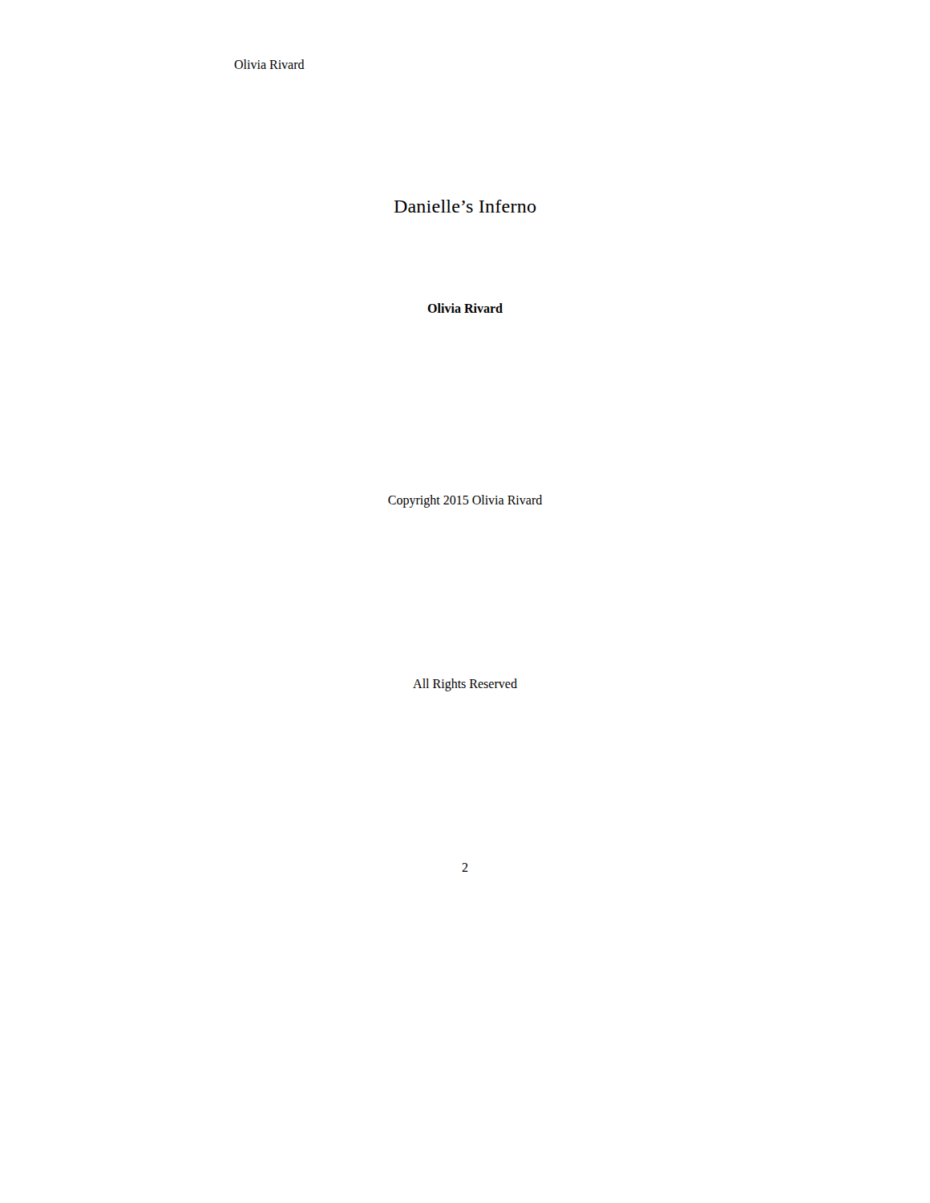Olivia Rivard
Danielle’s Inferno
Olivia Rivard
Copyright 2015 Olivia Rivard
All Rights Reserved
2